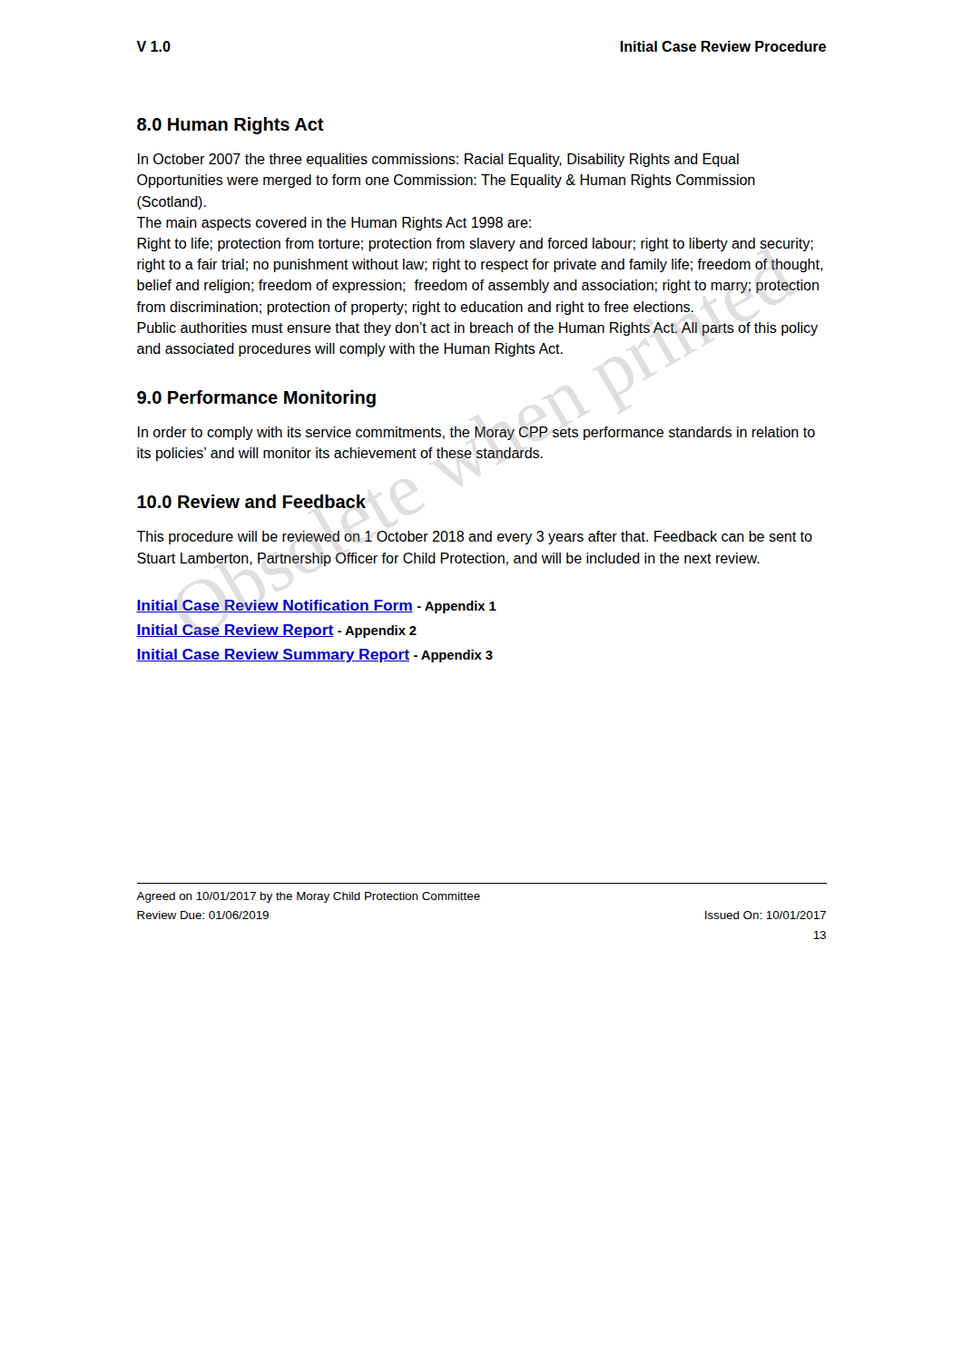V 1.0
Initial Case Review Procedure
Obsolete when printed
8.0 Human Rights Act
In October 2007 the three equalities commissions: Racial Equality, Disability Rights and Equal Opportunities were merged to form one Commission: The Equality & Human Rights Commission (Scotland).
The main aspects covered in the Human Rights Act 1998 are:
Right to life; protection from torture; protection from slavery and forced labour; right to liberty and security; right to a fair trial; no punishment without law; right to respect for private and family life; freedom of thought, belief and religion; freedom of expression; freedom of assembly and association; right to marry; protection from discrimination; protection of property; right to education and right to free elections.
Public authorities must ensure that they don’t act in breach of the Human Rights Act. All parts of this policy and associated procedures will comply with the Human Rights Act.
9.0 Performance Monitoring
In order to comply with its service commitments, the Moray CPP sets performance standards in relation to its policies’ and will monitor its achievement of these standards.
10.0 Review and Feedback
This procedure will be reviewed on 1 October 2018 and every 3 years after that. Feedback can be sent to Stuart Lamberton, Partnership Officer for Child Protection, and will be included in the next review.
Initial Case Review Notification Form - Appendix 1
Initial Case Review Report - Appendix 2
Initial Case Review Summary Report - Appendix 3
Agreed on 10/01/2017 by the Moray Child Protection Committee
Review Due: 01/06/2019 Issued On: 10/01/2017
13